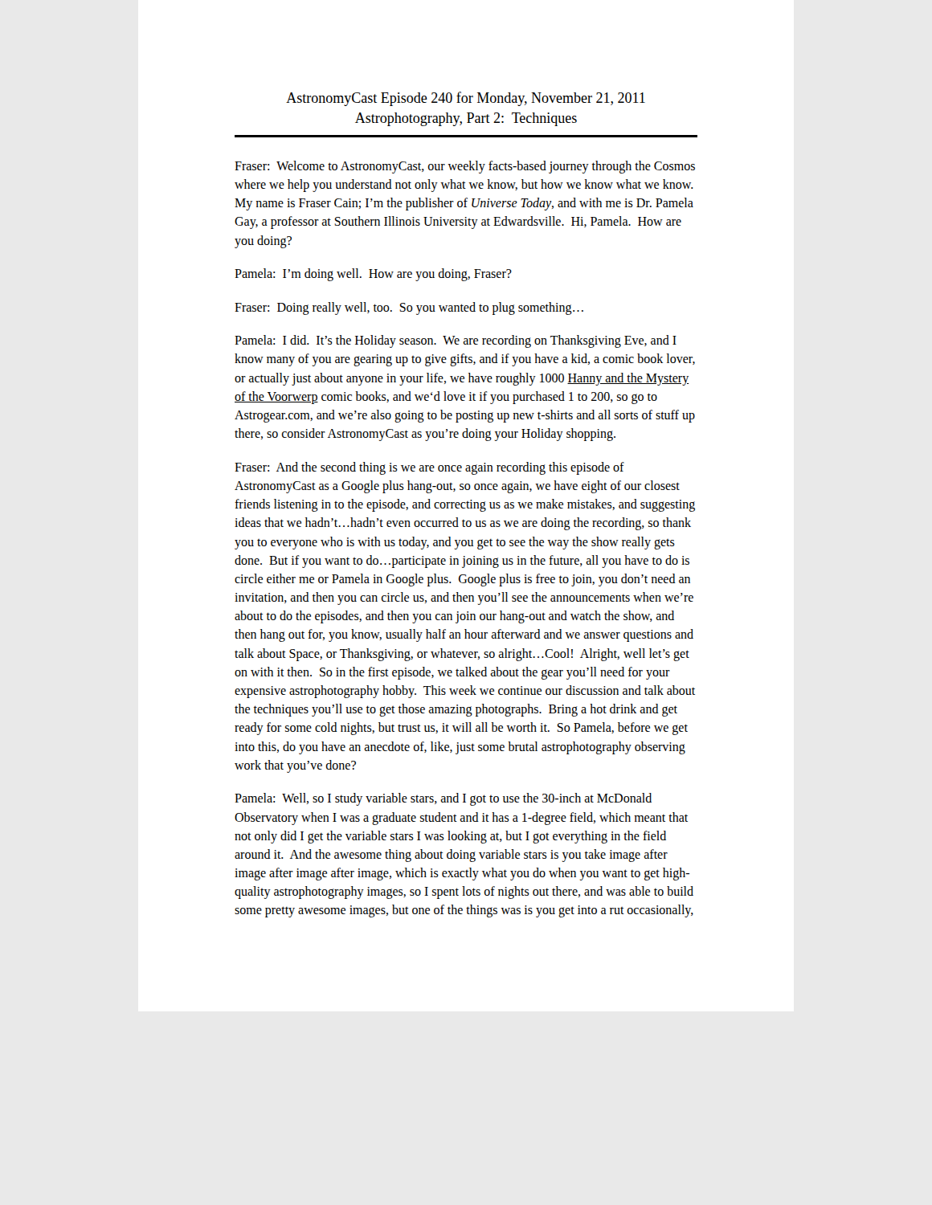AstronomyCast Episode 240 for Monday, November 21, 2011
Astrophotography, Part 2: Techniques
Fraser: Welcome to AstronomyCast, our weekly facts-based journey through the Cosmos where we help you understand not only what we know, but how we know what we know. My name is Fraser Cain; I’m the publisher of Universe Today, and with me is Dr. Pamela Gay, a professor at Southern Illinois University at Edwardsville. Hi, Pamela. How are you doing?
Pamela: I’m doing well. How are you doing, Fraser?
Fraser: Doing really well, too. So you wanted to plug something…
Pamela: I did. It’s the Holiday season. We are recording on Thanksgiving Eve, and I know many of you are gearing up to give gifts, and if you have a kid, a comic book lover, or actually just about anyone in your life, we have roughly 1000 Hanny and the Mystery of the Voorwerp comic books, and we‘d love it if you purchased 1 to 200, so go to Astrogear.com, and we’re also going to be posting up new t-shirts and all sorts of stuff up there, so consider AstronomyCast as you’re doing your Holiday shopping.
Fraser: And the second thing is we are once again recording this episode of AstronomyCast as a Google plus hang-out, so once again, we have eight of our closest friends listening in to the episode, and correcting us as we make mistakes, and suggesting ideas that we hadn’t…hadn’t even occurred to us as we are doing the recording, so thank you to everyone who is with us today, and you get to see the way the show really gets done. But if you want to do…participate in joining us in the future, all you have to do is circle either me or Pamela in Google plus. Google plus is free to join, you don’t need an invitation, and then you can circle us, and then you’ll see the announcements when we’re about to do the episodes, and then you can join our hang-out and watch the show, and then hang out for, you know, usually half an hour afterward and we answer questions and talk about Space, or Thanksgiving, or whatever, so alright…Cool! Alright, well let’s get on with it then. So in the first episode, we talked about the gear you’ll need for your expensive astrophotography hobby. This week we continue our discussion and talk about the techniques you’ll use to get those amazing photographs. Bring a hot drink and get ready for some cold nights, but trust us, it will all be worth it. So Pamela, before we get into this, do you have an anecdote of, like, just some brutal astrophotography observing work that you’ve done?
Pamela: Well, so I study variable stars, and I got to use the 30-inch at McDonald Observatory when I was a graduate student and it has a 1-degree field, which meant that not only did I get the variable stars I was looking at, but I got everything in the field around it. And the awesome thing about doing variable stars is you take image after image after image after image, which is exactly what you do when you want to get high-quality astrophotography images, so I spent lots of nights out there, and was able to build some pretty awesome images, but one of the things was is you get into a rut occasionally,